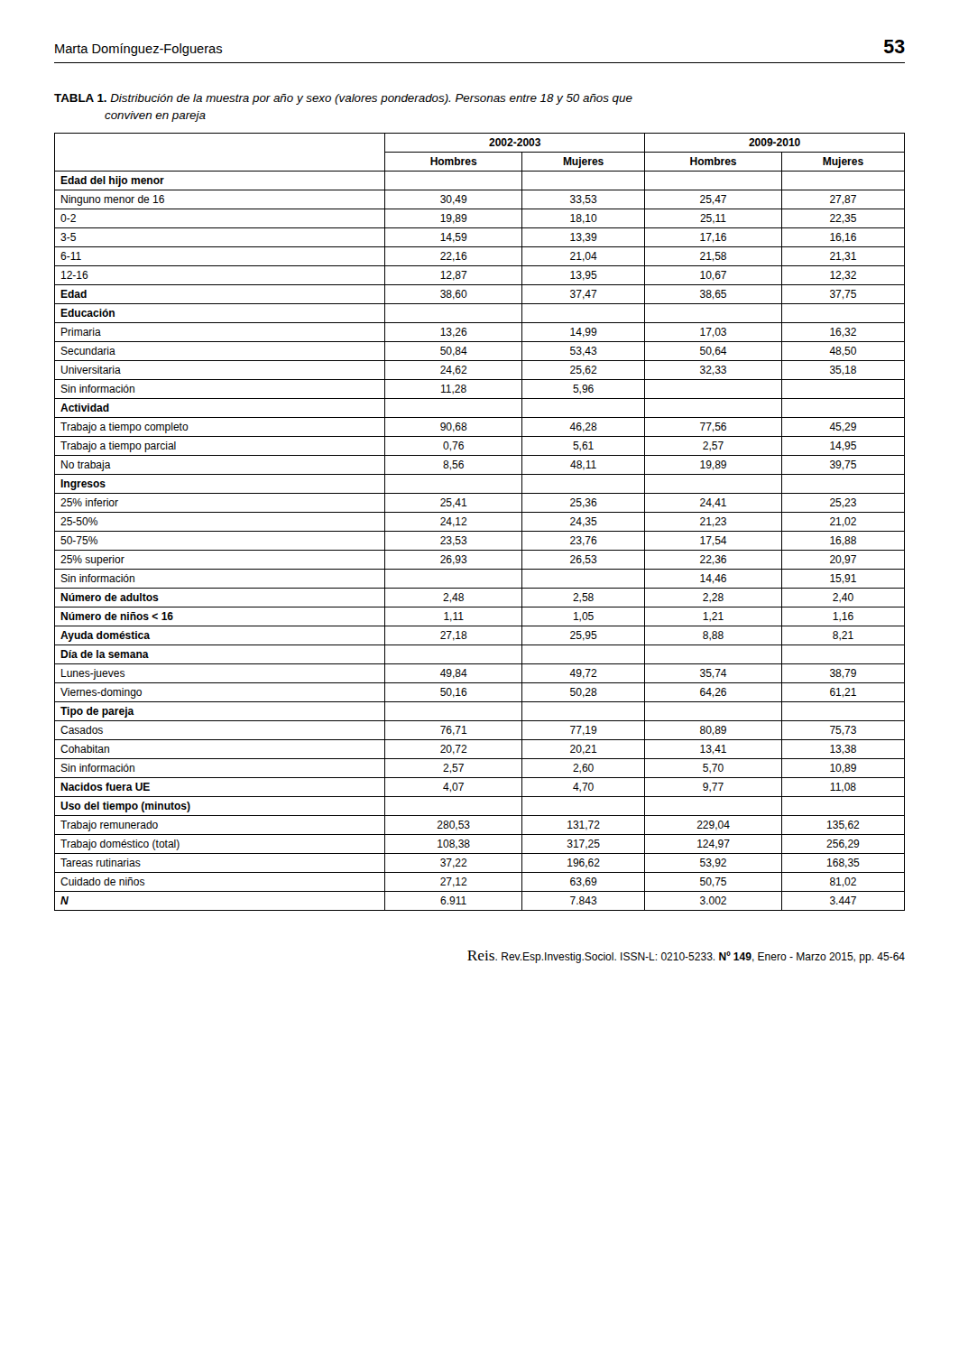Marta Domínguez-Folgueras 53
TABLA 1. Distribución de la muestra por año y sexo (valores ponderados). Personas entre 18 y 50 años que conviven en pareja
| | 2002-2003 | 2009-2010 |
| --- | --- | --- |
| Hombres | Mujeres | Hombres | Mujeres |
| Edad del hijo menor | | | | |
| Ninguno menor de 16 | 30,49 | 33,53 | 25,47 | 27,87 |
| 0-2 | 19,89 | 18,10 | 25,11 | 22,35 |
| 3-5 | 14,59 | 13,39 | 17,16 | 16,16 |
| 6-11 | 22,16 | 21,04 | 21,58 | 21,31 |
| 12-16 | 12,87 | 13,95 | 10,67 | 12,32 |
| Edad | 38,60 | 37,47 | 38,65 | 37,75 |
| Educación | | | | |
| Primaria | 13,26 | 14,99 | 17,03 | 16,32 |
| Secundaria | 50,84 | 53,43 | 50,64 | 48,50 |
| Universitaria | 24,62 | 25,62 | 32,33 | 35,18 |
| Sin información | 11,28 | 5,96 | | |
| Actividad | | | | |
| Trabajo a tiempo completo | 90,68 | 46,28 | 77,56 | 45,29 |
| Trabajo a tiempo parcial | 0,76 | 5,61 | 2,57 | 14,95 |
| No trabaja | 8,56 | 48,11 | 19,89 | 39,75 |
| Ingresos | | | | |
| 25% inferior | 25,41 | 25,36 | 24,41 | 25,23 |
| 25-50% | 24,12 | 24,35 | 21,23 | 21,02 |
| 50-75% | 23,53 | 23,76 | 17,54 | 16,88 |
| 25% superior | 26,93 | 26,53 | 22,36 | 20,97 |
| Sin información | | | 14,46 | 15,91 |
| Número de adultos | 2,48 | 2,58 | 2,28 | 2,40 |
| Número de niños < 16 | 1,11 | 1,05 | 1,21 | 1,16 |
| Ayuda doméstica | 27,18 | 25,95 | 8,88 | 8,21 |
| Día de la semana | | | | |
| Lunes-jueves | 49,84 | 49,72 | 35,74 | 38,79 |
| Viernes-domingo | 50,16 | 50,28 | 64,26 | 61,21 |
| Tipo de pareja | | | | |
| Casados | 76,71 | 77,19 | 80,89 | 75,73 |
| Cohabitan | 20,72 | 20,21 | 13,41 | 13,38 |
| Sin información | 2,57 | 2,60 | 5,70 | 10,89 |
| Nacidos fuera UE | 4,07 | 4,70 | 9,77 | 11,08 |
| Uso del tiempo (minutos) | | | | |
| Trabajo remunerado | 280,53 | 131,72 | 229,04 | 135,62 |
| Trabajo doméstico (total) | 108,38 | 317,25 | 124,97 | 256,29 |
| Tareas rutinarias | 37,22 | 196,62 | 53,92 | 168,35 |
| Cuidado de niños | 27,12 | 63,69 | 50,75 | 81,02 |
| N | 6.911 | 7.843 | 3.002 | 3.447 |
Reis. Rev.Esp.Investig.Sociol. ISSN-L: 0210-5233. Nº 149, Enero - Marzo 2015, pp. 45-64